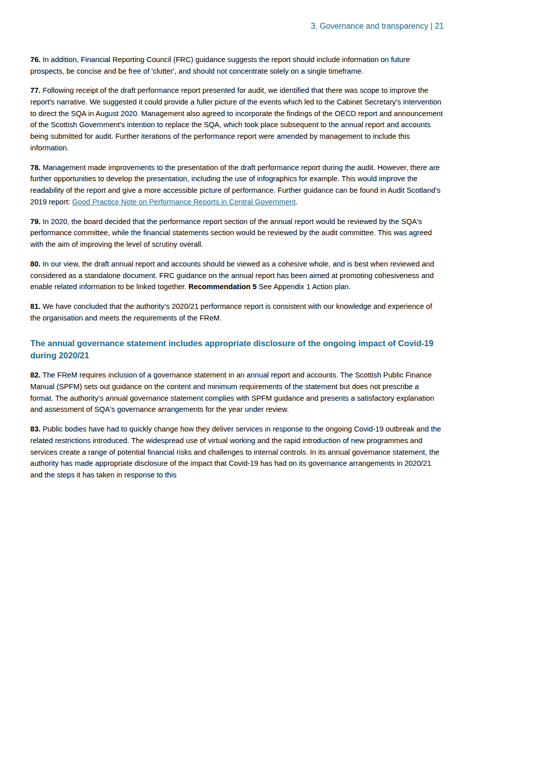3. Governance and transparency | 21
76. In addition, Financial Reporting Council (FRC) guidance suggests the report should include information on future prospects, be concise and be free of 'clutter', and should not concentrate solely on a single timeframe.
77. Following receipt of the draft performance report presented for audit, we identified that there was scope to improve the report's narrative. We suggested it could provide a fuller picture of the events which led to the Cabinet Secretary's intervention to direct the SQA in August 2020. Management also agreed to incorporate the findings of the OECD report and announcement of the Scottish Government's intention to replace the SQA, which took place subsequent to the annual report and accounts being submitted for audit. Further iterations of the performance report were amended by management to include this information.
78. Management made improvements to the presentation of the draft performance report during the audit. However, there are further opportunities to develop the presentation, including the use of infographics for example. This would improve the readability of the report and give a more accessible picture of performance. Further guidance can be found in Audit Scotland’s 2019 report: Good Practice Note on Performance Reports in Central Government.
79. In 2020, the board decided that the performance report section of the annual report would be reviewed by the SQA's performance committee, while the financial statements section would be reviewed by the audit committee. This was agreed with the aim of improving the level of scrutiny overall.
80. In our view, the draft annual report and accounts should be viewed as a cohesive whole, and is best when reviewed and considered as a standalone document. FRC guidance on the annual report has been aimed at promoting cohesiveness and enable related information to be linked together. Recommendation 5 See Appendix 1 Action plan.
81. We have concluded that the authority’s 2020/21 performance report is consistent with our knowledge and experience of the organisation and meets the requirements of the FReM.
The annual governance statement includes appropriate disclosure of the ongoing impact of Covid-19 during 2020/21
82. The FReM requires inclusion of a governance statement in an annual report and accounts. The Scottish Public Finance Manual (SPFM) sets out guidance on the content and minimum requirements of the statement but does not prescribe a format. The authority’s annual governance statement complies with SPFM guidance and presents a satisfactory explanation and assessment of SQA's governance arrangements for the year under review.
83. Public bodies have had to quickly change how they deliver services in response to the ongoing Covid-19 outbreak and the related restrictions introduced. The widespread use of virtual working and the rapid introduction of new programmes and services create a range of potential financial risks and challenges to internal controls. In its annual governance statement, the authority has made appropriate disclosure of the impact that Covid-19 has had on its governance arrangements in 2020/21 and the steps it has taken in response to this